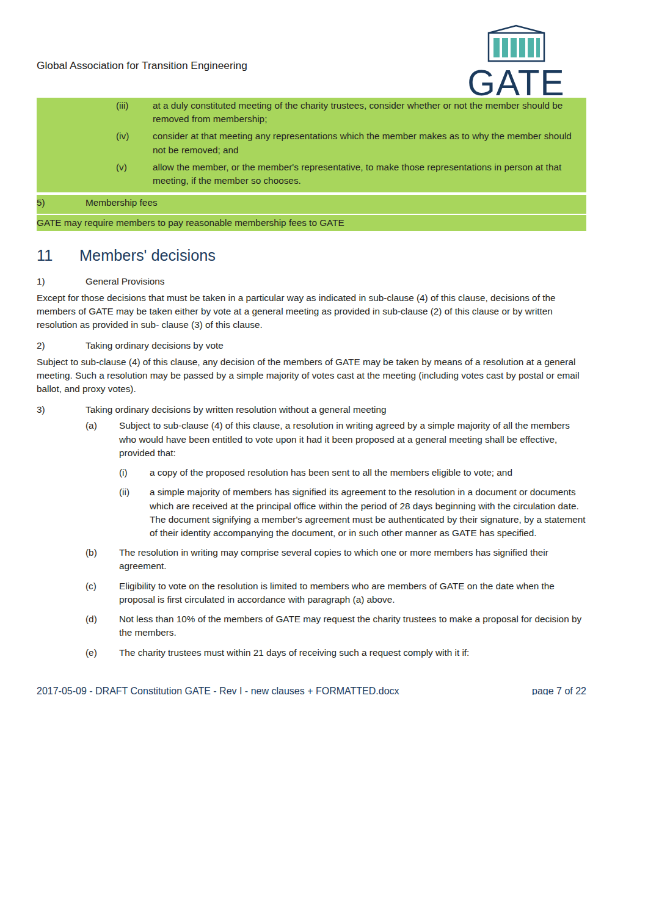Global Association for Transition Engineering
GATE
(iii)
at a duly constituted meeting of the charity trustees, consider whether or not the member should be removed from membership;
(iv)
consider at that meeting any representations which the member makes as to why the member should not be removed; and
(v)
allow the member, or the member's representative, to make those representations in person at that meeting, if the member so chooses.
5)
Membership fees
GATE may require members to pay reasonable membership fees to GATE
11 Members' decisions
1)
General Provisions
Except for those decisions that must be taken in a particular way as indicated in sub-clause (4) of this clause, decisions of the members of GATE may be taken either by vote at a general meeting as provided in sub-clause (2) of this clause or by written resolution as provided in sub- clause (3) of this clause.
2)
Taking ordinary decisions by vote
Subject to sub-clause (4) of this clause, any decision of the members of GATE may be taken by means of a resolution at a general meeting. Such a resolution may be passed by a simple majority of votes cast at the meeting (including votes cast by postal or email ballot, and proxy votes).
3)
Taking ordinary decisions by written resolution without a general meeting
(a)
Subject to sub-clause (4) of this clause, a resolution in writing agreed by a simple majority of all the members who would have been entitled to vote upon it had it been proposed at a general meeting shall be effective, provided that:
(i)
a copy of the proposed resolution has been sent to all the members eligible to vote; and
(ii)
a simple majority of members has signified its agreement to the resolution in a document or documents which are received at the principal office within the period of 28 days beginning with the circulation date. The document signifying a member's agreement must be authenticated by their signature, by a statement of their identity accompanying the document, or in such other manner as GATE has specified.
(b)
The resolution in writing may comprise several copies to which one or more members has signified their agreement.
(c)
Eligibility to vote on the resolution is limited to members who are members of GATE on the date when the proposal is first circulated in accordance with paragraph (a) above.
(d)
Not less than 10% of the members of GATE may request the charity trustees to make a proposal for decision by the members.
(e)
The charity trustees must within 21 days of receiving such a request comply with it if:
2017-05-09 - DRAFT Constitution GATE - Rev I - new clauses + FORMATTED.docx
page 7 of 22